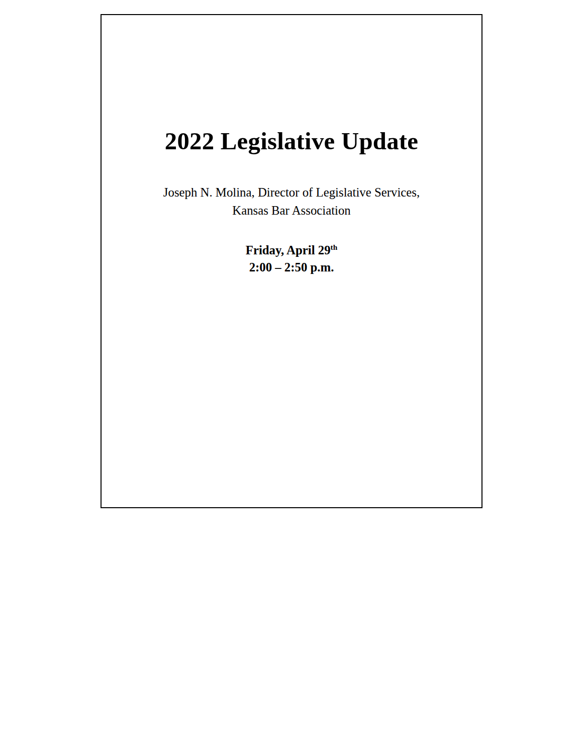2022 Legislative Update
Joseph N. Molina, Director of Legislative Services,
Kansas Bar Association
Friday, April 29th
2:00 – 2:50 p.m.